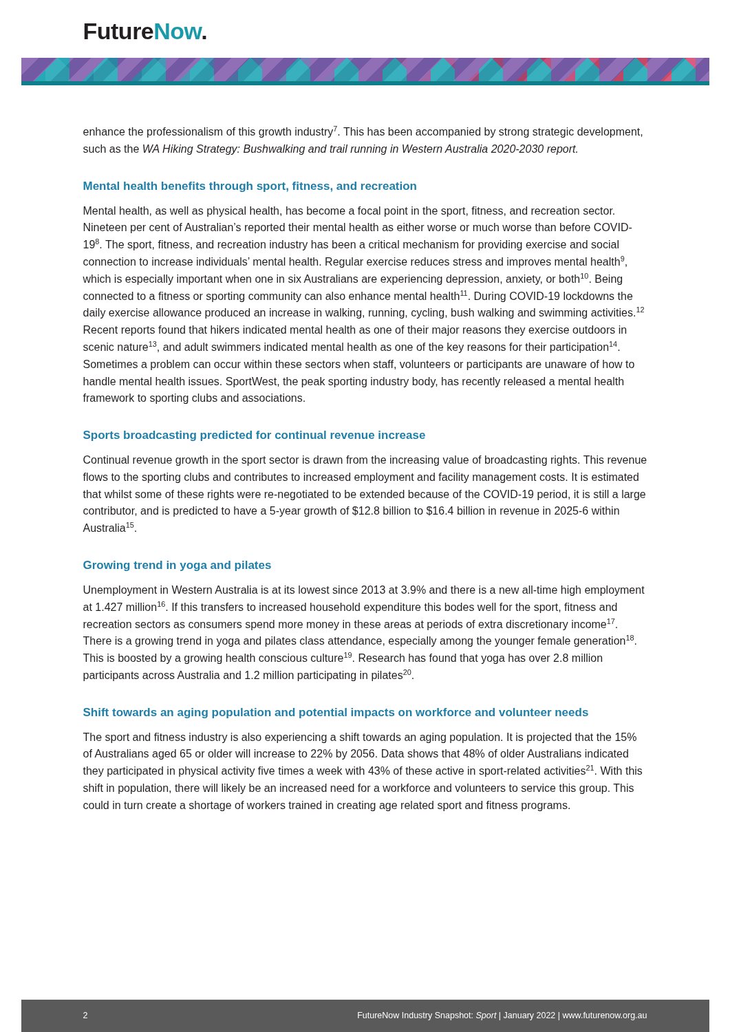FutureNow.
enhance the professionalism of this growth industry7. This has been accompanied by strong strategic development, such as the WA Hiking Strategy: Bushwalking and trail running in Western Australia 2020-2030 report.
Mental health benefits through sport, fitness, and recreation
Mental health, as well as physical health, has become a focal point in the sport, fitness, and recreation sector. Nineteen per cent of Australian’s reported their mental health as either worse or much worse than before COVID-198. The sport, fitness, and recreation industry has been a critical mechanism for providing exercise and social connection to increase individuals’ mental health. Regular exercise reduces stress and improves mental health9, which is especially important when one in six Australians are experiencing depression, anxiety, or both10. Being connected to a fitness or sporting community can also enhance mental health11. During COVID-19 lockdowns the daily exercise allowance produced an increase in walking, running, cycling, bush walking and swimming activities.12 Recent reports found that hikers indicated mental health as one of their major reasons they exercise outdoors in scenic nature13, and adult swimmers indicated mental health as one of the key reasons for their participation14. Sometimes a problem can occur within these sectors when staff, volunteers or participants are unaware of how to handle mental health issues. SportWest, the peak sporting industry body, has recently released a mental health framework to sporting clubs and associations.
Sports broadcasting predicted for continual revenue increase
Continual revenue growth in the sport sector is drawn from the increasing value of broadcasting rights. This revenue flows to the sporting clubs and contributes to increased employment and facility management costs. It is estimated that whilst some of these rights were re-negotiated to be extended because of the COVID-19 period, it is still a large contributor, and is predicted to have a 5-year growth of $12.8 billion to $16.4 billion in revenue in 2025-6 within Australia15.
Growing trend in yoga and pilates
Unemployment in Western Australia is at its lowest since 2013 at 3.9% and there is a new all-time high employment at 1.427 million16. If this transfers to increased household expenditure this bodes well for the sport, fitness and recreation sectors as consumers spend more money in these areas at periods of extra discretionary income17. There is a growing trend in yoga and pilates class attendance, especially among the younger female generation18. This is boosted by a growing health conscious culture19. Research has found that yoga has over 2.8 million participants across Australia and 1.2 million participating in pilates20.
Shift towards an aging population and potential impacts on workforce and volunteer needs
The sport and fitness industry is also experiencing a shift towards an aging population. It is projected that the 15% of Australians aged 65 or older will increase to 22% by 2056. Data shows that 48% of older Australians indicated they participated in physical activity five times a week with 43% of these active in sport-related activities21. With this shift in population, there will likely be an increased need for a workforce and volunteers to service this group. This could in turn create a shortage of workers trained in creating age related sport and fitness programs.
2 FutureNow Industry Snapshot: Sport | January 2022 | www.futurenow.org.au